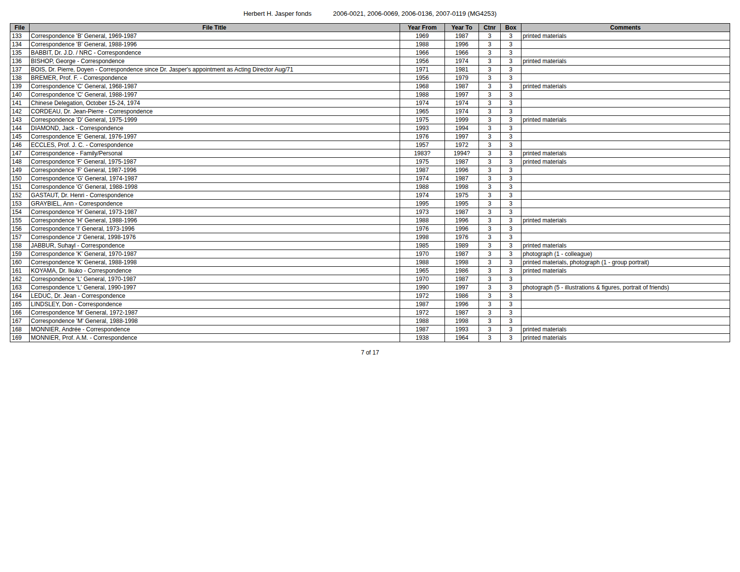Herbert H. Jasper fonds 2006-0021, 2006-0069, 2006-0136, 2007-0119 (MG4253)
| File | File Title | Year From | Year To | Ctnr | Box | Comments |
| --- | --- | --- | --- | --- | --- | --- |
| 133 | Correspondence 'B' General, 1969-1987 | 1969 | 1987 | 3 | 3 | printed materials |
| 134 | Correspondence 'B' General, 1988-1996 | 1988 | 1996 | 3 | 3 | |
| 135 | BABBIT, Dr. J.D. / NRC - Correspondence | 1966 | 1966 | 3 | 3 | |
| 136 | BISHOP, George - Correspondence | 1956 | 1974 | 3 | 3 | printed materials |
| 137 | BOIS, Dr. Pierre, Doyen - Correspondence since Dr. Jasper's appointment as Acting Director Aug/71 | 1971 | 1981 | 3 | 3 | |
| 138 | BREMER, Prof. F. - Correspondence | 1956 | 1979 | 3 | 3 | |
| 139 | Correspondence 'C' General, 1968-1987 | 1968 | 1987 | 3 | 3 | printed materials |
| 140 | Correspondence 'C' General, 1988-1997 | 1988 | 1997 | 3 | 3 | |
| 141 | Chinese Delegation, October 15-24, 1974 | 1974 | 1974 | 3 | 3 | |
| 142 | CORDEAU, Dr. Jean-Pierre - Correspondence | 1965 | 1974 | 3 | 3 | |
| 143 | Correspondence 'D' General, 1975-1999 | 1975 | 1999 | 3 | 3 | printed materials |
| 144 | DIAMOND, Jack - Correspondence | 1993 | 1994 | 3 | 3 | |
| 145 | Correspondence 'E' General, 1976-1997 | 1976 | 1997 | 3 | 3 | |
| 146 | ECCLES, Prof. J. C. - Correspondence | 1957 | 1972 | 3 | 3 | |
| 147 | Correspondence - Family/Personal | 1983? | 1994? | 3 | 3 | printed materials |
| 148 | Correspondence 'F' General, 1975-1987 | 1975 | 1987 | 3 | 3 | printed materials |
| 149 | Correspondence 'F' General, 1987-1996 | 1987 | 1996 | 3 | 3 | |
| 150 | Correspondence 'G' General, 1974-1987 | 1974 | 1987 | 3 | 3 | |
| 151 | Correspondence 'G' General, 1988-1998 | 1988 | 1998 | 3 | 3 | |
| 152 | GASTAUT, Dr. Henri - Correspondence | 1974 | 1975 | 3 | 3 | |
| 153 | GRAYBIEL, Ann - Correspondence | 1995 | 1995 | 3 | 3 | |
| 154 | Correspondence 'H' General, 1973-1987 | 1973 | 1987 | 3 | 3 | |
| 155 | Correspondence 'H' General, 1988-1996 | 1988 | 1996 | 3 | 3 | printed materials |
| 156 | Correspondence 'I' General, 1973-1996 | 1976 | 1996 | 3 | 3 | |
| 157 | Correspondence 'J' General, 1998-1976 | 1998 | 1976 | 3 | 3 | |
| 158 | JABBUR, Suhayl - Correspondence | 1985 | 1989 | 3 | 3 | printed materials |
| 159 | Correspondence 'K' General, 1970-1987 | 1970 | 1987 | 3 | 3 | photograph (1 - colleague) |
| 160 | Correspondence 'K' General, 1988-1998 | 1988 | 1998 | 3 | 3 | printed materials, photograph (1 - group portrait) |
| 161 | KOYAMA, Dr. Ikuko - Correspondence | 1965 | 1986 | 3 | 3 | printed materials |
| 162 | Correspondence 'L' General, 1970-1987 | 1970 | 1987 | 3 | 3 | |
| 163 | Correspondence 'L' General, 1990-1997 | 1990 | 1997 | 3 | 3 | photograph (5 - illustrations & figures, portrait of friends) |
| 164 | LEDUC, Dr. Jean - Correspondence | 1972 | 1986 | 3 | 3 | |
| 165 | LINDSLEY, Don - Correspondence | 1987 | 1996 | 3 | 3 | |
| 166 | Correspondence 'M' General, 1972-1987 | 1972 | 1987 | 3 | 3 | |
| 167 | Correspondence 'M' General, 1988-1998 | 1988 | 1998 | 3 | 3 | |
| 168 | MONNIER, Andrée - Correspondence | 1987 | 1993 | 3 | 3 | printed materials |
| 169 | MONNIER, Prof. A.M. - Correspondence | 1938 | 1964 | 3 | 3 | printed materials |
7 of 17